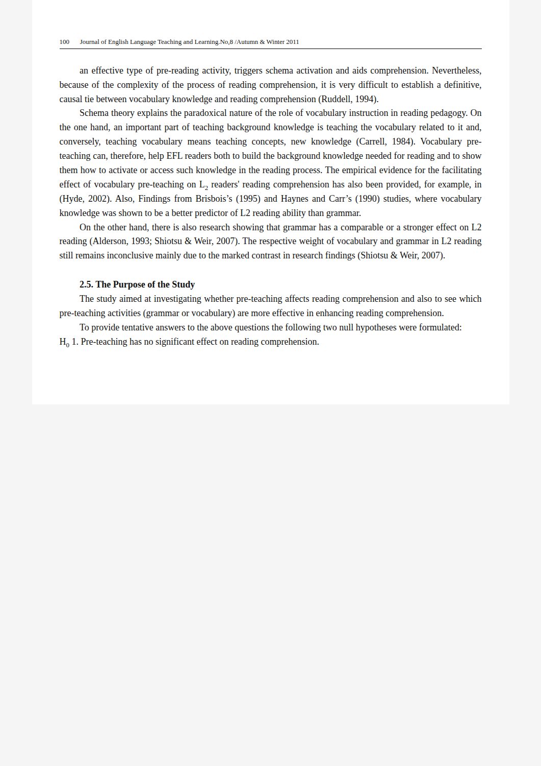100 Journal of English Language Teaching and Learning.No,8 /Autumn & Winter 2011
an effective type of pre-reading activity, triggers schema activation and aids comprehension. Nevertheless, because of the complexity of the process of reading comprehension, it is very difficult to establish a definitive, causal tie between vocabulary knowledge and reading comprehension (Ruddell, 1994).
Schema theory explains the paradoxical nature of the role of vocabulary instruction in reading pedagogy. On the one hand, an important part of teaching background knowledge is teaching the vocabulary related to it and, conversely, teaching vocabulary means teaching concepts, new knowledge (Carrell, 1984). Vocabulary pre-teaching can, therefore, help EFL readers both to build the background knowledge needed for reading and to show them how to activate or access such knowledge in the reading process. The empirical evidence for the facilitating effect of vocabulary pre-teaching on L2 readers' reading comprehension has also been provided, for example, in (Hyde, 2002). Also, Findings from Brisbois’s (1995) and Haynes and Carr’s (1990) studies, where vocabulary knowledge was shown to be a better predictor of L2 reading ability than grammar.
On the other hand, there is also research showing that grammar has a comparable or a stronger effect on L2 reading (Alderson, 1993; Shiotsu & Weir, 2007). The respective weight of vocabulary and grammar in L2 reading still remains inconclusive mainly due to the marked contrast in research findings (Shiotsu & Weir, 2007).
2.5. The Purpose of the Study
The study aimed at investigating whether pre-teaching affects reading comprehension and also to see which pre-teaching activities (grammar or vocabulary) are more effective in enhancing reading comprehension.
To provide tentative answers to the above questions the following two null hypotheses were formulated:
H0 1. Pre-teaching has no significant effect on reading comprehension.